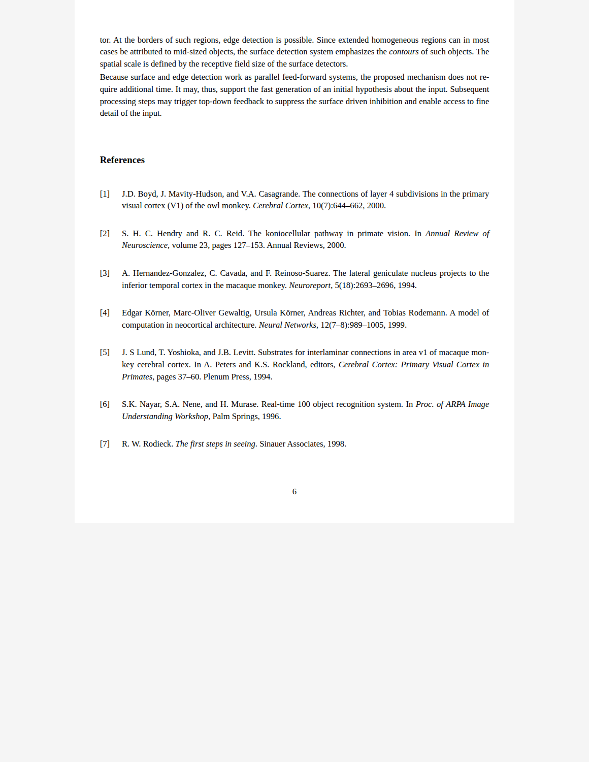tor. At the borders of such regions, edge detection is possible. Since extended homogeneous regions can in most cases be attributed to mid-sized objects, the surface detection system emphasizes the contours of such objects. The spatial scale is defined by the receptive field size of the surface detectors.
Because surface and edge detection work as parallel feed-forward systems, the proposed mechanism does not require additional time. It may, thus, support the fast generation of an initial hypothesis about the input. Subsequent processing steps may trigger top-down feedback to suppress the surface driven inhibition and enable access to fine detail of the input.
References
[1] J.D. Boyd, J. Mavity-Hudson, and V.A. Casagrande. The connections of layer 4 subdivisions in the primary visual cortex (V1) of the owl monkey. Cerebral Cortex, 10(7):644–662, 2000.
[2] S. H. C. Hendry and R. C. Reid. The koniocellular pathway in primate vision. In Annual Review of Neuroscience, volume 23, pages 127–153. Annual Reviews, 2000.
[3] A. Hernandez-Gonzalez, C. Cavada, and F. Reinoso-Suarez. The lateral geniculate nucleus projects to the inferior temporal cortex in the macaque monkey. Neuroreport, 5(18):2693–2696, 1994.
[4] Edgar Körner, Marc-Oliver Gewaltig, Ursula Körner, Andreas Richter, and Tobias Rodemann. A model of computation in neocortical architecture. Neural Networks, 12(7–8):989–1005, 1999.
[5] J. S Lund, T. Yoshioka, and J.B. Levitt. Substrates for interlaminar connections in area v1 of macaque monkey cerebral cortex. In A. Peters and K.S. Rockland, editors, Cerebral Cortex: Primary Visual Cortex in Primates, pages 37–60. Plenum Press, 1994.
[6] S.K. Nayar, S.A. Nene, and H. Murase. Real-time 100 object recognition system. In Proc. of ARPA Image Understanding Workshop, Palm Springs, 1996.
[7] R. W. Rodieck. The first steps in seeing. Sinauer Associates, 1998.
6